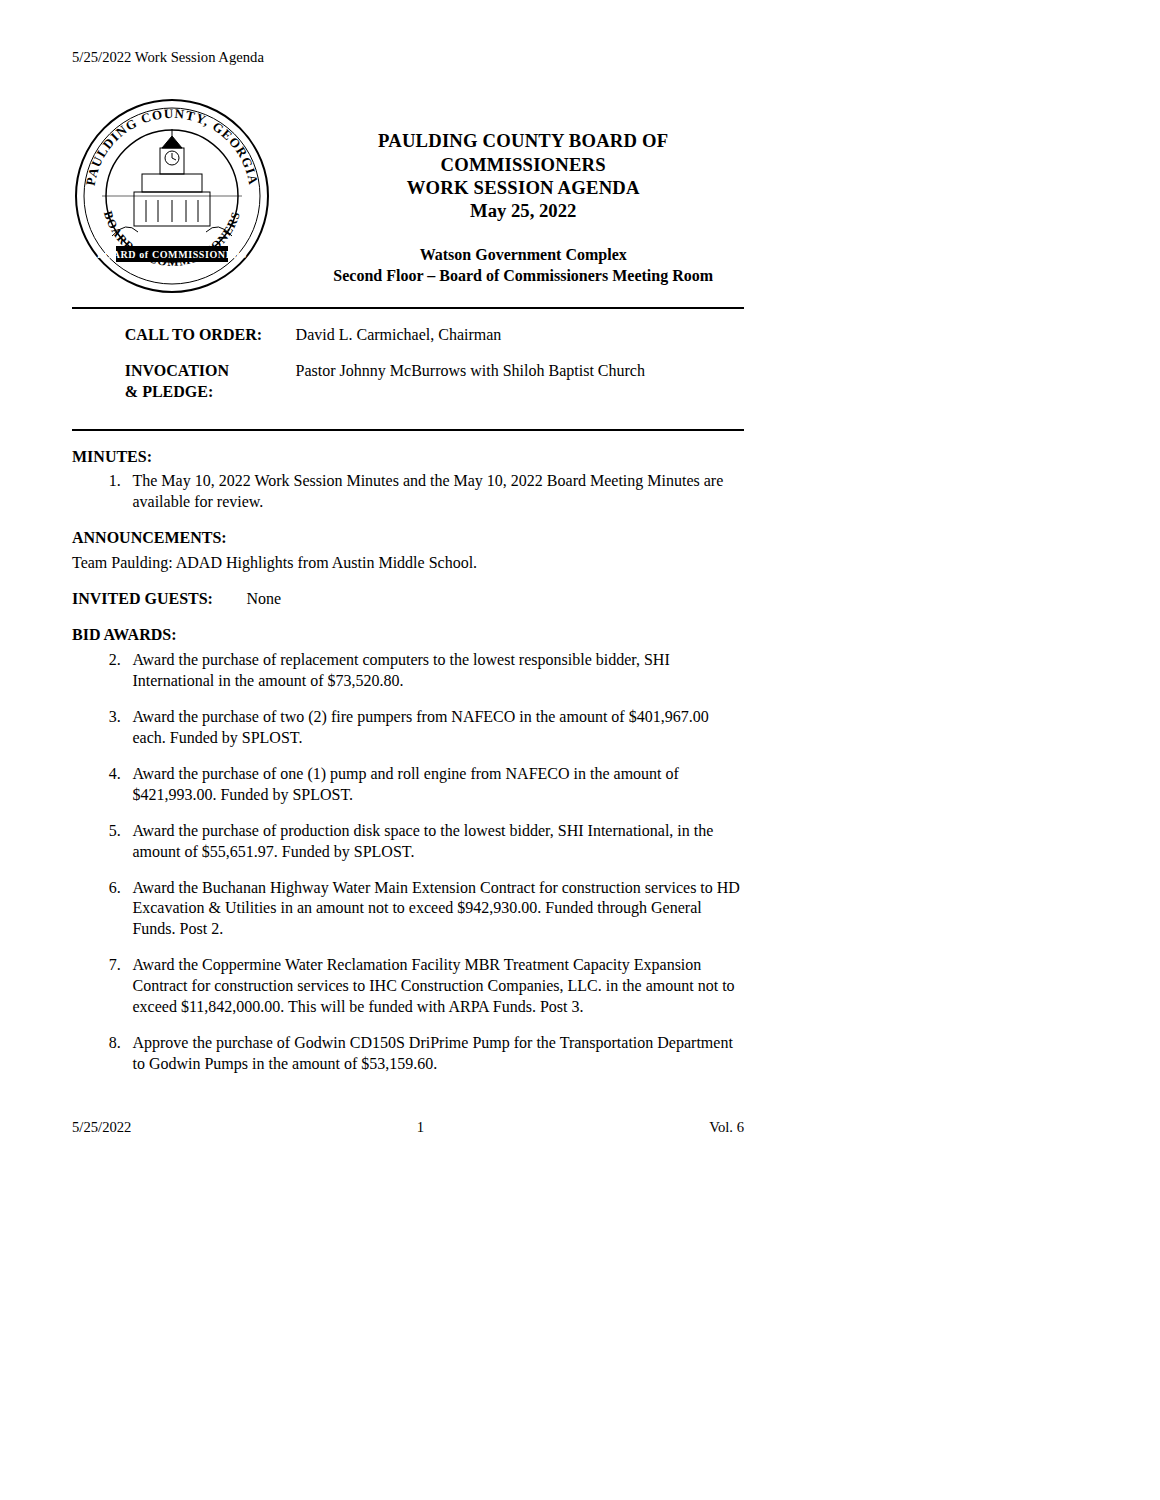5/25/2022 Work Session Agenda
PAULDING COUNTY, GEORGIA BOARD of COMMISSIONERS BOARD of COMMISSIONERS
PAULDING COUNTY BOARD OF COMMISSIONERS
WORK SESSION AGENDA
May 25, 2022
Watson Government Complex
Second Floor – Board of Commissioners Meeting Room
| CALL TO ORDER: | David L. Carmichael, Chairman |
| INVOCATION & PLEDGE: | Pastor Johnny McBurrows with Shiloh Baptist Church |
MINUTES:
The May 10, 2022 Work Session Minutes and the May 10, 2022 Board Meeting Minutes are available for review.
ANNOUNCEMENTS:
Team Paulding: ADAD Highlights from Austin Middle School.
INVITED GUESTS: None
BID AWARDS:
Award the purchase of replacement computers to the lowest responsible bidder, SHI International in the amount of $73,520.80.
Award the purchase of two (2) fire pumpers from NAFECO in the amount of $401,967.00 each. Funded by SPLOST.
Award the purchase of one (1) pump and roll engine from NAFECO in the amount of $421,993.00. Funded by SPLOST.
Award the purchase of production disk space to the lowest bidder, SHI International, in the amount of $55,651.97. Funded by SPLOST.
Award the Buchanan Highway Water Main Extension Contract for construction services to HD Excavation & Utilities in an amount not to exceed $942,930.00. Funded through General Funds. Post 2.
Award the Coppermine Water Reclamation Facility MBR Treatment Capacity Expansion Contract for construction services to IHC Construction Companies, LLC. in the amount not to exceed $11,842,000.00. This will be funded with ARPA Funds. Post 3.
Approve the purchase of Godwin CD150S DriPrime Pump for the Transportation Department to Godwin Pumps in the amount of $53,159.60.
5/25/2022
1
Vol. 6